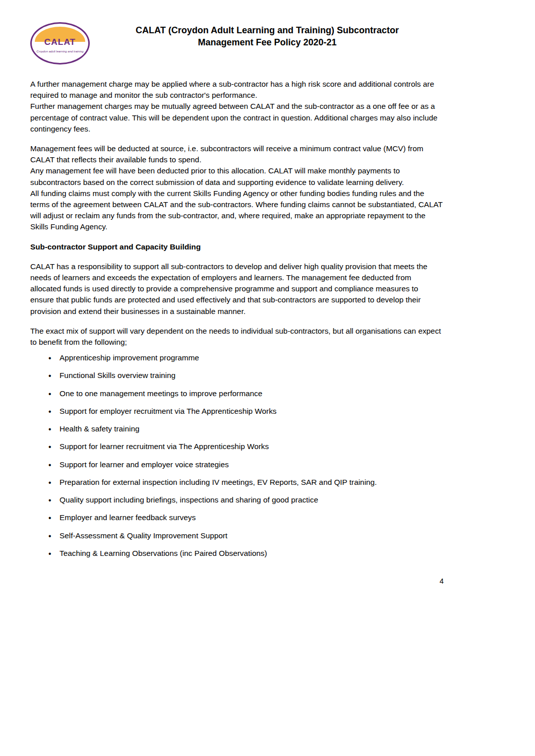CALAT
Croydon adult learning and training
CALAT (Croydon Adult Learning and Training) Subcontractor
Management Fee Policy 2020-21
A further management charge may be applied where a sub-contractor has a high risk score and additional controls are required to manage and monitor the sub contractor's performance.
Further management charges may be mutually agreed between CALAT and the sub-contractor as a one off fee or as a percentage of contract value. This will be dependent upon the contract in question. Additional charges may also include contingency fees.
Management fees will be deducted at source, i.e. subcontractors will receive a minimum contract value (MCV) from CALAT that reflects their available funds to spend.
Any management fee will have been deducted prior to this allocation. CALAT will make monthly payments to subcontractors based on the correct submission of data and supporting evidence to validate learning delivery.
All funding claims must comply with the current Skills Funding Agency or other funding bodies funding rules and the terms of the agreement between CALAT and the sub-contractors. Where funding claims cannot be substantiated, CALAT will adjust or reclaim any funds from the sub-contractor, and, where required, make an appropriate repayment to the Skills Funding Agency.
Sub-contractor Support and Capacity Building
CALAT has a responsibility to support all sub-contractors to develop and deliver high quality provision that meets the needs of learners and exceeds the expectation of employers and learners. The management fee deducted from allocated funds is used directly to provide a comprehensive programme and support and compliance measures to ensure that public funds are protected and used effectively and that sub-contractors are supported to develop their provision and extend their businesses in a sustainable manner.
The exact mix of support will vary dependent on the needs to individual sub-contractors, but all organisations can expect to benefit from the following;
Apprenticeship improvement programme
Functional Skills overview training
One to one management meetings to improve performance
Support for employer recruitment via The Apprenticeship Works
Health & safety training
Support for learner recruitment via The Apprenticeship Works
Support for learner and employer voice strategies
Preparation for external inspection including IV meetings, EV Reports, SAR and QIP training.
Quality support including briefings, inspections and sharing of good practice
Employer and learner feedback surveys
Self-Assessment & Quality Improvement Support
Teaching & Learning Observations (inc Paired Observations)
4